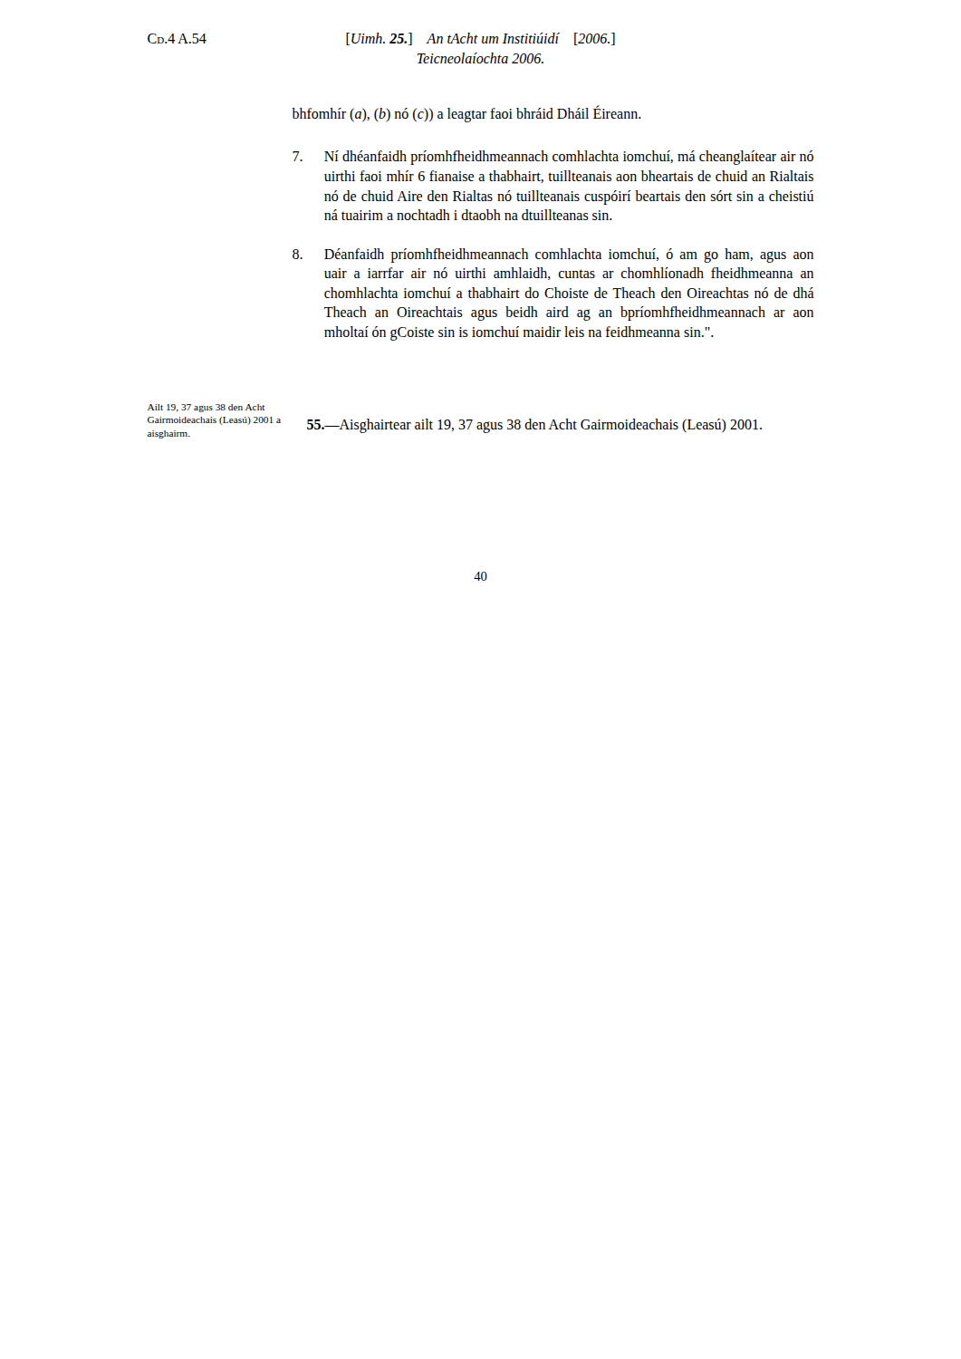Cd.4 A.54
[Uimh. 25.] An tAcht um Institiúidí [2006.] Teicneolaíochta 2006.
bhfomhír (a), (b) nó (c)) a leagtar faoi bhráid Dháil Éireann.
Ní dhéanfaidh príomhfheidhmeannach comhlachta iomchuí, má cheanglaítear air nó uirthi faoi mhír 6 fianaise a thabhairt, tuillteanais aon bheartais de chuid an Rialtais nó de chuid Aire den Rialtas nó tuillteanais cuspóirí beartais den sórt sin a cheistiú ná tuairim a nochtadh i dtaobh na dtuillteanas sin.
Déanfaidh príomhfheidhmeannach comhlachta iomchuí, ó am go ham, agus aon uair a iarrfar air nó uirthi amhlaidh, cuntas ar chomhlíonadh fheidhmeanna an chomhlachta iomchuí a thabhairt do Choiste de Theach den Oireachtas nó de dhá Theach an Oireachtais agus beidh aird ag an bpríomhfheidhmeannach ar aon mholtaí ón gCoiste sin is iomchuí maidir leis na feidhmeanna sin.".
Ailt 19, 37 agus 38 den Acht Gairmoideachais (Leasú) 2001 a aisghairm.
55.—Aisghairtear ailt 19, 37 agus 38 den Acht Gairmoideachais (Leasú) 2001.
40